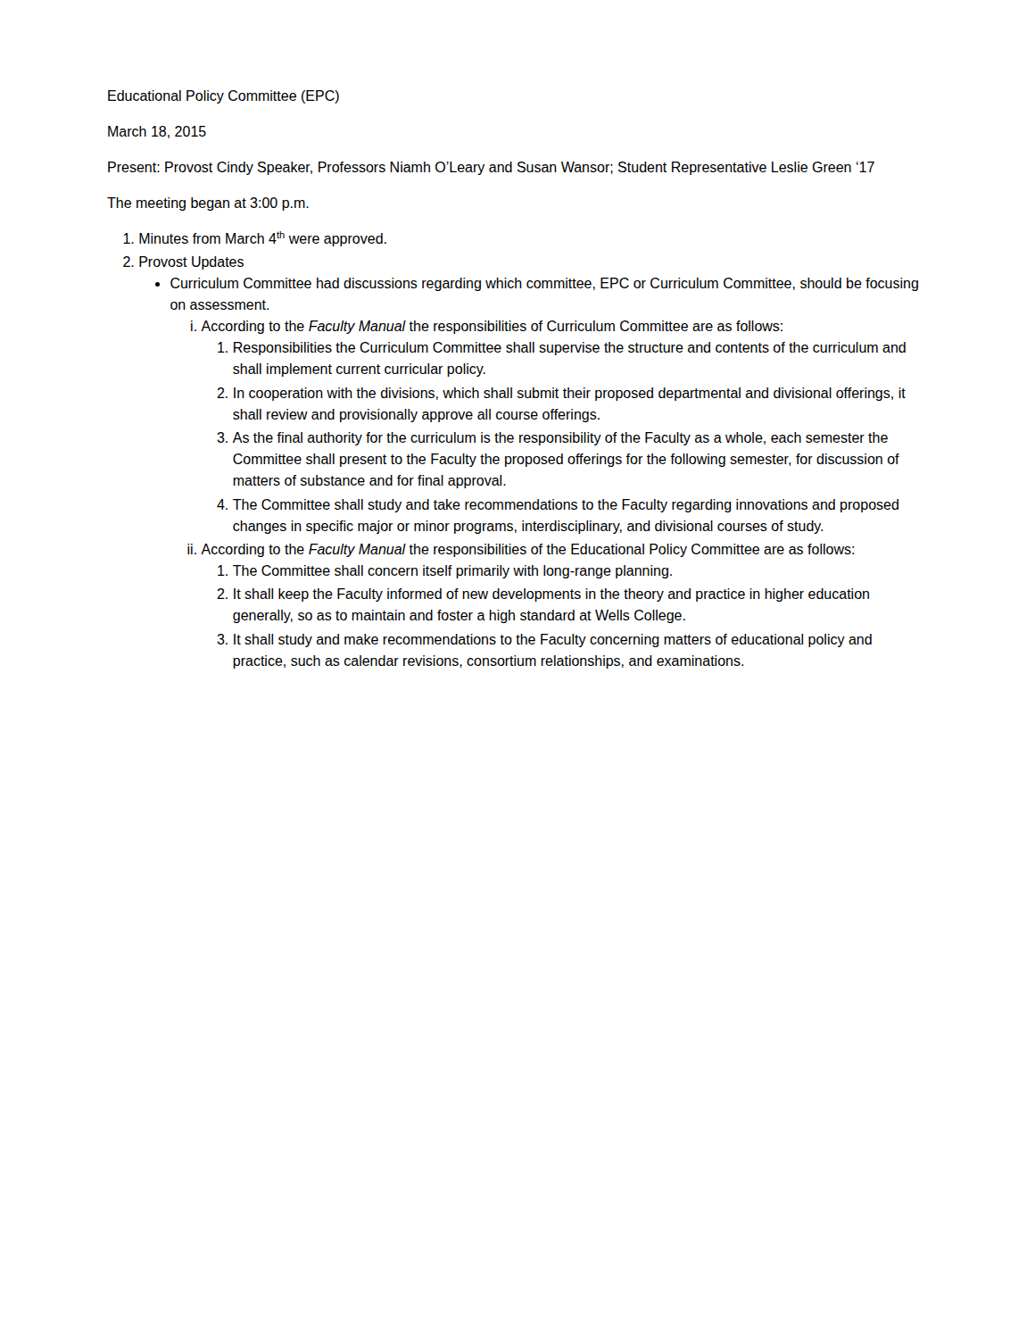Educational Policy Committee (EPC)
March 18, 2015
Present: Provost Cindy Speaker, Professors Niamh O’Leary and Susan Wansor; Student Representative Leslie Green ‘17
The meeting began at 3:00 p.m.
Minutes from March 4th were approved.
Provost Updates
Curriculum Committee had discussions regarding which committee, EPC or Curriculum Committee, should be focusing on assessment.
According to the Faculty Manual the responsibilities of Curriculum Committee are as follows:
Responsibilities the Curriculum Committee shall supervise the structure and contents of the curriculum and shall implement current curricular policy.
In cooperation with the divisions, which shall submit their proposed departmental and divisional offerings, it shall review and provisionally approve all course offerings.
As the final authority for the curriculum is the responsibility of the Faculty as a whole, each semester the Committee shall present to the Faculty the proposed offerings for the following semester, for discussion of matters of substance and for final approval.
The Committee shall study and take recommendations to the Faculty regarding innovations and proposed changes in specific major or minor programs, interdisciplinary, and divisional courses of study.
According to the Faculty Manual the responsibilities of the Educational Policy Committee are as follows:
The Committee shall concern itself primarily with long-range planning.
It shall keep the Faculty informed of new developments in the theory and practice in higher education generally, so as to maintain and foster a high standard at Wells College.
It shall study and make recommendations to the Faculty concerning matters of educational policy and practice, such as calendar revisions, consortium relationships, and examinations.